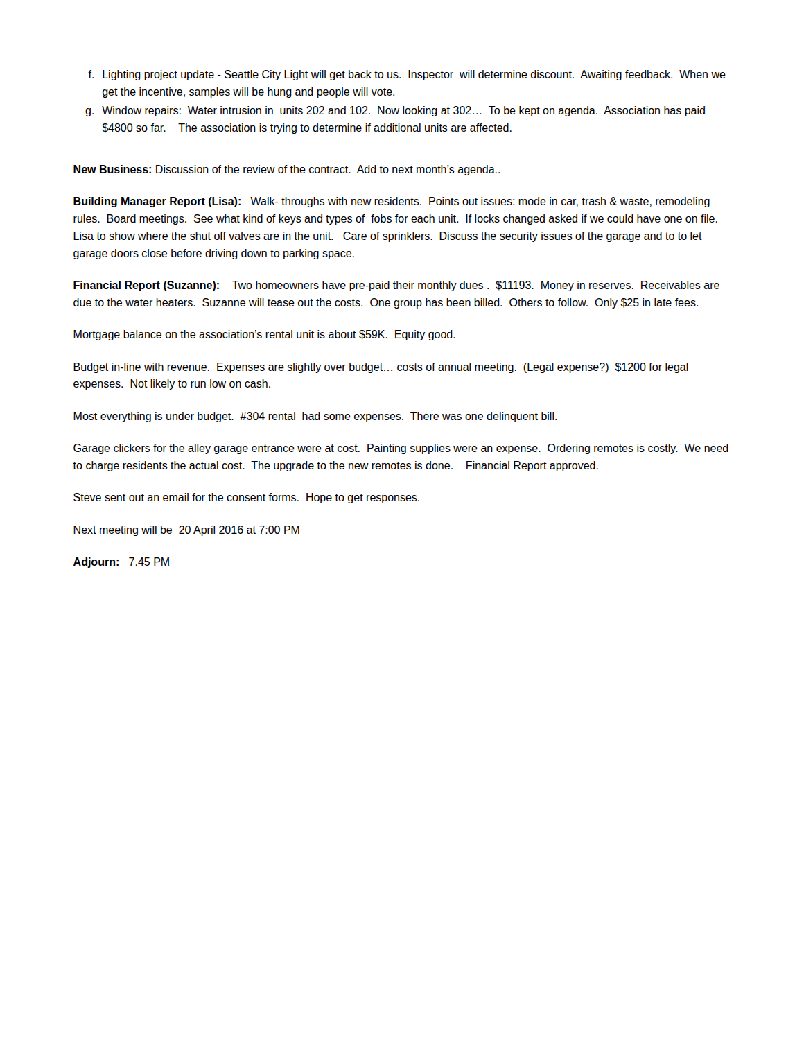Lighting project update - Seattle City Light will get back to us. Inspector will determine discount. Awaiting feedback. When we get the incentive, samples will be hung and people will vote.
Window repairs: Water intrusion in units 202 and 102. Now looking at 302… To be kept on agenda. Association has paid $4800 so far. The association is trying to determine if additional units are affected.
New Business: Discussion of the review of the contract. Add to next month’s agenda..
Building Manager Report (Lisa): Walk- throughs with new residents. Points out issues: mode in car, trash & waste, remodeling rules. Board meetings. See what kind of keys and types of fobs for each unit. If locks changed asked if we could have one on file. Lisa to show where the shut off valves are in the unit. Care of sprinklers. Discuss the security issues of the garage and to to let garage doors close before driving down to parking space.
Financial Report (Suzanne): Two homeowners have pre-paid their monthly dues . $11193. Money in reserves. Receivables are due to the water heaters. Suzanne will tease out the costs. One group has been billed. Others to follow. Only $25 in late fees.
Mortgage balance on the association’s rental unit is about $59K. Equity good.
Budget in-line with revenue. Expenses are slightly over budget… costs of annual meeting. (Legal expense?) $1200 for legal expenses. Not likely to run low on cash.
Most everything is under budget. #304 rental had some expenses. There was one delinquent bill.
Garage clickers for the alley garage entrance were at cost. Painting supplies were an expense. Ordering remotes is costly. We need to charge residents the actual cost. The upgrade to the new remotes is done. Financial Report approved.
Steve sent out an email for the consent forms. Hope to get responses.
Next meeting will be 20 April 2016 at 7:00 PM
Adjourn: 7.45 PM